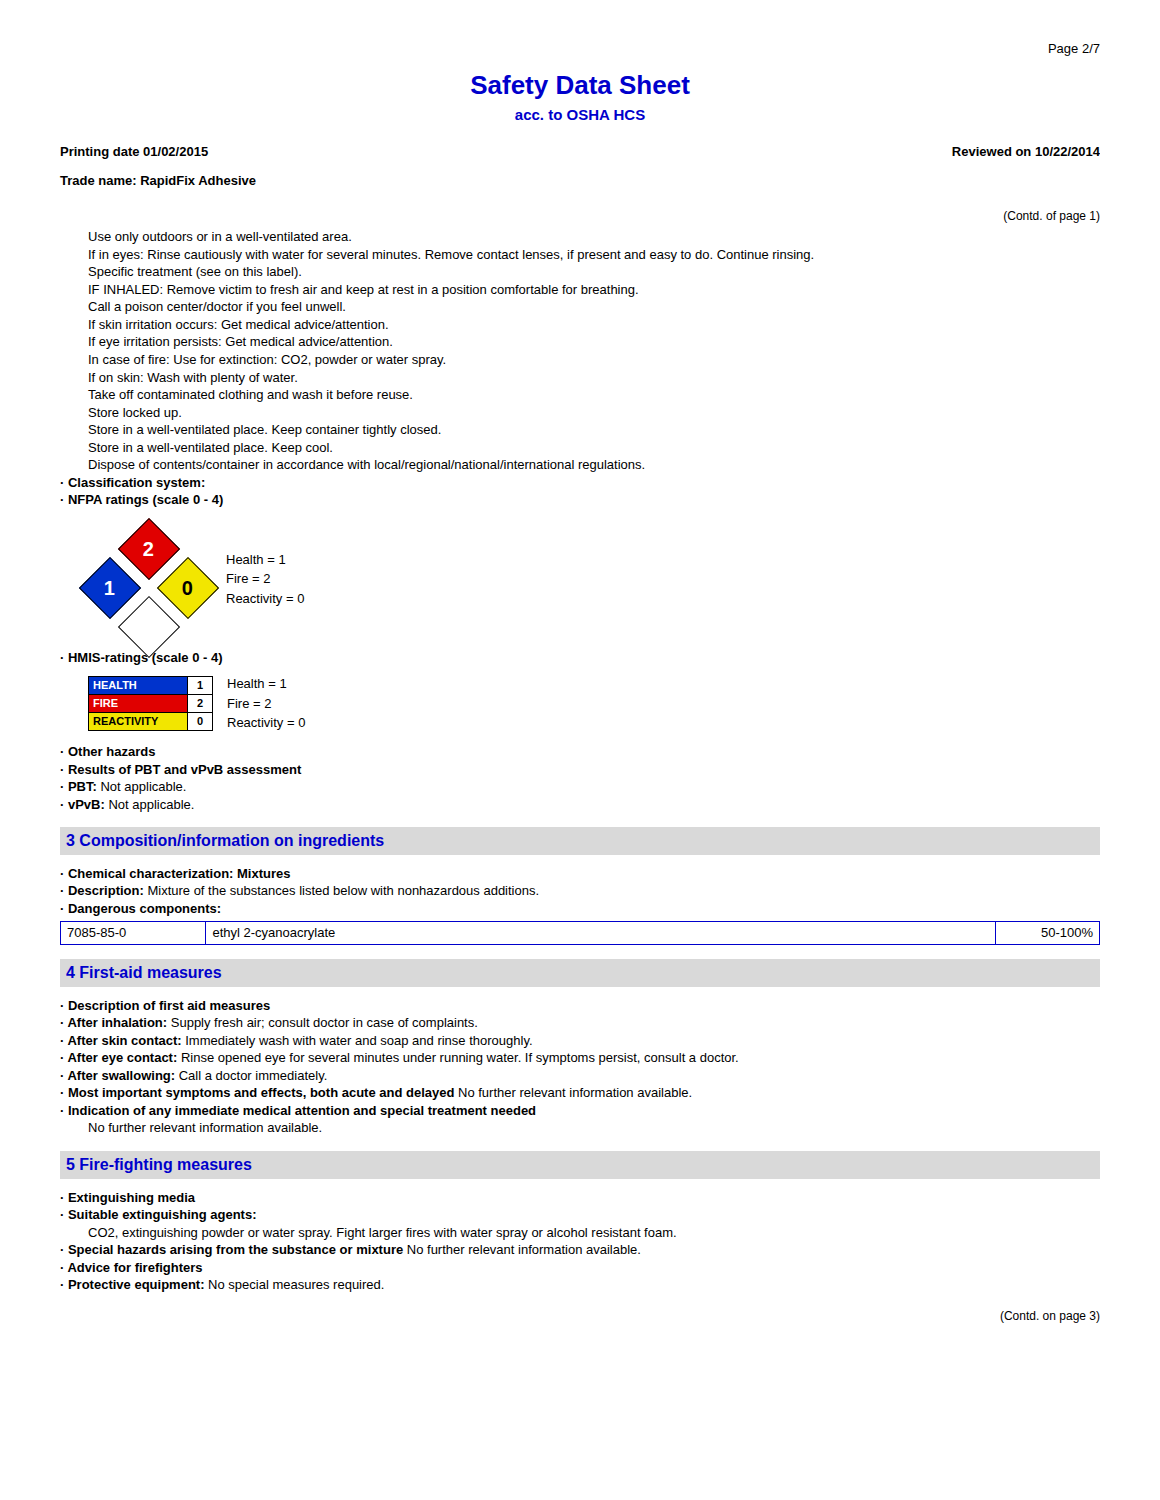Page 2/7
Safety Data Sheet
acc. to OSHA HCS
Printing date 01/02/2015 Reviewed on 10/22/2014
Trade name: RapidFix Adhesive
(Contd. of page 1)
Use only outdoors or in a well-ventilated area.
If in eyes: Rinse cautiously with water for several minutes. Remove contact lenses, if present and easy to do. Continue rinsing.
Specific treatment (see on this label).
IF INHALED: Remove victim to fresh air and keep at rest in a position comfortable for breathing.
Call a poison center/doctor if you feel unwell.
If skin irritation occurs: Get medical advice/attention.
If eye irritation persists: Get medical advice/attention.
In case of fire: Use for extinction: CO2, powder or water spray.
If on skin: Wash with plenty of water.
Take off contaminated clothing and wash it before reuse.
Store locked up.
Store in a well-ventilated place. Keep container tightly closed.
Store in a well-ventilated place. Keep cool.
Dispose of contents/container in accordance with local/regional/national/international regulations.
Classification system:
NFPA ratings (scale 0 - 4)
2
1
0
Health = 1
Fire = 2
Reactivity = 0
HMIS-ratings (scale 0 - 4)
| HEALTH | 1 |
| FIRE | 2 |
| REACTIVITY | 0 |
Health = 1
Fire = 2
Reactivity = 0
Other hazards
Results of PBT and vPvB assessment
PBT: Not applicable.
vPvB: Not applicable.
3 Composition/information on ingredients
Chemical characterization: Mixtures
Description: Mixture of the substances listed below with nonhazardous additions.
Dangerous components:
| 7085-85-0 | ethyl 2-cyanoacrylate | 50-100% |
4 First-aid measures
Description of first aid measures
After inhalation: Supply fresh air; consult doctor in case of complaints.
After skin contact: Immediately wash with water and soap and rinse thoroughly.
After eye contact: Rinse opened eye for several minutes under running water. If symptoms persist, consult a doctor.
After swallowing: Call a doctor immediately.
Most important symptoms and effects, both acute and delayed No further relevant information available.
Indication of any immediate medical attention and special treatment needed
No further relevant information available.
5 Fire-fighting measures
Extinguishing media
Suitable extinguishing agents:
CO2, extinguishing powder or water spray. Fight larger fires with water spray or alcohol resistant foam.
Special hazards arising from the substance or mixture No further relevant information available.
Advice for firefighters
Protective equipment: No special measures required.
(Contd. on page 3)